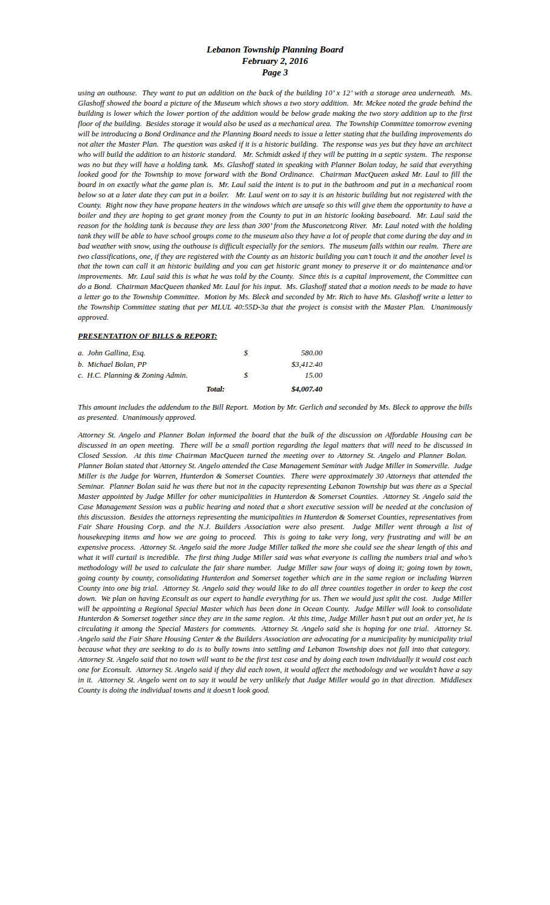Lebanon Township Planning Board
February 2, 2016
Page 3
using an outhouse. They want to put an addition on the back of the building 10’ x 12’ with a storage area underneath. Ms. Glashoff showed the board a picture of the Museum which shows a two story addition. Mr. Mckee noted the grade behind the building is lower which the lower portion of the addition would be below grade making the two story addition up to the first floor of the building. Besides storage it would also be used as a mechanical area. The Township Committee tomorrow evening will be introducing a Bond Ordinance and the Planning Board needs to issue a letter stating that the building improvements do not alter the Master Plan. The question was asked if it is a historic building. The response was yes but they have an architect who will build the addition to an historic standard. Mr. Schmidt asked if they will be putting in a septic system. The response was no but they will have a holding tank. Ms. Glashoff stated in speaking with Planner Bolan today, he said that everything looked good for the Township to move forward with the Bond Ordinance. Chairman MacQueen asked Mr. Laul to fill the board in on exactly what the game plan is. Mr. Laul said the intent is to put in the bathroom and put in a mechanical room below so at a later date they can put in a boiler. Mr. Laul went on to say it is an historic building but not registered with the County. Right now they have propane heaters in the windows which are unsafe so this will give them the opportunity to have a boiler and they are hoping to get grant money from the County to put in an historic looking baseboard. Mr. Laul said the reason for the holding tank is because they are less than 300’ from the Musconetcong River. Mr. Laul noted with the holding tank they will be able to have school groups come to the museum also they have a lot of people that come during the day and in bad weather with snow, using the outhouse is difficult especially for the seniors. The museum falls within our realm. There are two classifications, one, if they are registered with the County as an historic building you can’t touch it and the another level is that the town can call it an historic building and you can get historic grant money to preserve it or do maintenance and/or improvements. Mr. Laul said this is what he was told by the County. Since this is a capital improvement, the Committee can do a Bond. Chairman MacQueen thanked Mr. Laul for his input. Ms. Glashoff stated that a motion needs to be made to have a letter go to the Township Committee. Motion by Ms. Bleck and seconded by Mr. Rich to have Ms. Glashoff write a letter to the Township Committee stating that per MLUL 40:55D-3a that the project is consist with the Master Plan. Unanimously approved.
PRESENTATION OF BILLS & REPORT:
| a. John Gallina, Esq. | $ | 580.00 |
| b. Michael Bolan, PP | | $3,412.40 |
| c. H.C. Planning & Zoning Admin. | $ | 15.00 |
| Total: | | $4,007.40 |
This amount includes the addendum to the Bill Report. Motion by Mr. Gerlich and seconded by Ms. Bleck to approve the bills as presented. Unanimously approved.
Attorney St. Angelo and Planner Bolan informed the board that the bulk of the discussion on Affordable Housing can be discussed in an open meeting. There will be a small portion regarding the legal matters that will need to be discussed in Closed Session. At this time Chairman MacQueen turned the meeting over to Attorney St. Angelo and Planner Bolan. Planner Bolan stated that Attorney St. Angelo attended the Case Management Seminar with Judge Miller in Somerville. Judge Miller is the Judge for Warren, Hunterdon & Somerset Counties. There were approximately 30 Attorneys that attended the Seminar. Planner Bolan said he was there but not in the capacity representing Lebanon Township but was there as a Special Master appointed by Judge Miller for other municipalities in Hunterdon & Somerset Counties. Attorney St. Angelo said the Case Management Session was a public hearing and noted that a short executive session will be needed at the conclusion of this discussion. Besides the attorneys representing the municipalities in Hunterdon & Somerset Counties, representatives from Fair Share Housing Corp. and the N.J. Builders Association were also present. Judge Miller went through a list of housekeeping items and how we are going to proceed. This is going to take very long, very frustrating and will be an expensive process. Attorney St. Angelo said the more Judge Miller talked the more she could see the shear length of this and what it will curtail is incredible. The first thing Judge Miller said was what everyone is calling the numbers trial and who’s methodology will be used to calculate the fair share number. Judge Miller saw four ways of doing it; going town by town, going county by county, consolidating Hunterdon and Somerset together which are in the same region or including Warren County into one big trial. Attorney St. Angelo said they would like to do all three counties together in order to keep the cost down. We plan on having Econsult as our expert to handle everything for us. Then we would just split the cost. Judge Miller will be appointing a Regional Special Master which has been done in Ocean County. Judge Miller will look to consolidate Hunterdon & Somerset together since they are in the same region. At this time, Judge Miller hasn’t put out an order yet, he is circulating it among the Special Masters for comments. Attorney St. Angelo said she is hoping for one trial. Attorney St. Angelo said the Fair Share Housing Center & the Builders Association are advocating for a municipality by municipality trial because what they are seeking to do is to bully towns into settling and Lebanon Township does not fall into that category. Attorney St. Angelo said that no town will want to be the first test case and by doing each town individually it would cost each one for Econsult. Attorney St. Angelo said if they did each town, it would affect the methodology and we wouldn’t have a say in it. Attorney St. Angelo went on to say it would be very unlikely that Judge Miller would go in that direction. Middlesex County is doing the individual towns and it doesn’t look good.